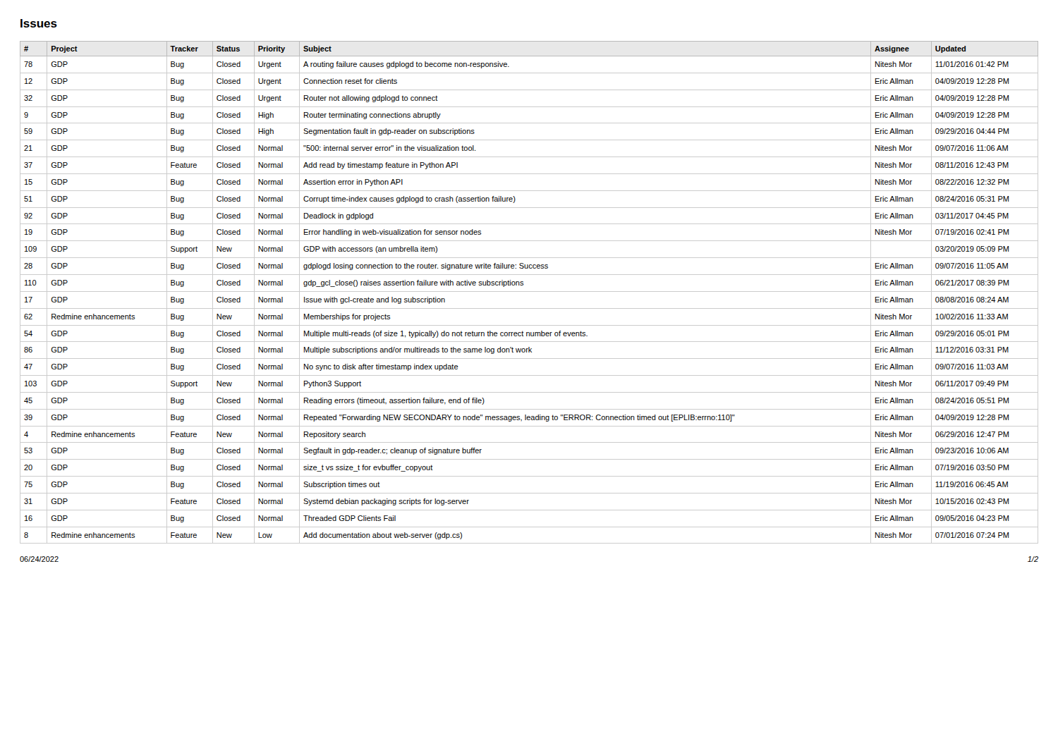Issues
| # | Project | Tracker | Status | Priority | Subject | Assignee | Updated |
| --- | --- | --- | --- | --- | --- | --- | --- |
| 78 | GDP | Bug | Closed | Urgent | A routing failure causes gdplogd to become non-responsive. | Nitesh Mor | 11/01/2016 01:42 PM |
| 12 | GDP | Bug | Closed | Urgent | Connection reset for clients | Eric Allman | 04/09/2019 12:28 PM |
| 32 | GDP | Bug | Closed | Urgent | Router not allowing gdplogd to connect | Eric Allman | 04/09/2019 12:28 PM |
| 9 | GDP | Bug | Closed | High | Router terminating connections abruptly | Eric Allman | 04/09/2019 12:28 PM |
| 59 | GDP | Bug | Closed | High | Segmentation fault in gdp-reader on subscriptions | Eric Allman | 09/29/2016 04:44 PM |
| 21 | GDP | Bug | Closed | Normal | "500: internal server error" in the visualization tool. | Nitesh Mor | 09/07/2016 11:06 AM |
| 37 | GDP | Feature | Closed | Normal | Add read by timestamp feature in Python API | Nitesh Mor | 08/11/2016 12:43 PM |
| 15 | GDP | Bug | Closed | Normal | Assertion error in Python API | Nitesh Mor | 08/22/2016 12:32 PM |
| 51 | GDP | Bug | Closed | Normal | Corrupt time-index causes gdplogd to crash (assertion failure) | Eric Allman | 08/24/2016 05:31 PM |
| 92 | GDP | Bug | Closed | Normal | Deadlock in gdplogd | Eric Allman | 03/11/2017 04:45 PM |
| 19 | GDP | Bug | Closed | Normal | Error handling in web-visualization for sensor nodes | Nitesh Mor | 07/19/2016 02:41 PM |
| 109 | GDP | Support | New | Normal | GDP with accessors (an umbrella item) | | 03/20/2019 05:09 PM |
| 28 | GDP | Bug | Closed | Normal | gdplogd losing connection to the router. signature write failure: Success | Eric Allman | 09/07/2016 11:05 AM |
| 110 | GDP | Bug | Closed | Normal | gdp_gcl_close() raises assertion failure with active subscriptions | Eric Allman | 06/21/2017 08:39 PM |
| 17 | GDP | Bug | Closed | Normal | Issue with gcl-create and log subscription | Eric Allman | 08/08/2016 08:24 AM |
| 62 | Redmine enhancements | Bug | New | Normal | Memberships for projects | Nitesh Mor | 10/02/2016 11:33 AM |
| 54 | GDP | Bug | Closed | Normal | Multiple multi-reads (of size 1, typically) do not return the correct number of events. | Eric Allman | 09/29/2016 05:01 PM |
| 86 | GDP | Bug | Closed | Normal | Multiple subscriptions and/or multireads to the same log don't work | Eric Allman | 11/12/2016 03:31 PM |
| 47 | GDP | Bug | Closed | Normal | No sync to disk after timestamp index update | Eric Allman | 09/07/2016 11:03 AM |
| 103 | GDP | Support | New | Normal | Python3 Support | Nitesh Mor | 06/11/2017 09:49 PM |
| 45 | GDP | Bug | Closed | Normal | Reading errors (timeout, assertion failure, end of file) | Eric Allman | 08/24/2016 05:51 PM |
| 39 | GDP | Bug | Closed | Normal | Repeated "Forwarding NEW SECONDARY to node" messages, leading to "ERROR: Connection timed out [EPLIB:errno:110]" | Eric Allman | 04/09/2019 12:28 PM |
| 4 | Redmine enhancements | Feature | New | Normal | Repository search | Nitesh Mor | 06/29/2016 12:47 PM |
| 53 | GDP | Bug | Closed | Normal | Segfault in gdp-reader.c; cleanup of signature buffer | Eric Allman | 09/23/2016 10:06 AM |
| 20 | GDP | Bug | Closed | Normal | size_t vs ssize_t for evbuffer_copyout | Eric Allman | 07/19/2016 03:50 PM |
| 75 | GDP | Bug | Closed | Normal | Subscription times out | Eric Allman | 11/19/2016 06:45 AM |
| 31 | GDP | Feature | Closed | Normal | Systemd debian packaging scripts for log-server | Nitesh Mor | 10/15/2016 02:43 PM |
| 16 | GDP | Bug | Closed | Normal | Threaded GDP Clients Fail | Eric Allman | 09/05/2016 04:23 PM |
| 8 | Redmine enhancements | Feature | New | Low | Add documentation about web-server (gdp.cs) | Nitesh Mor | 07/01/2016 07:24 PM |
06/24/2022 1/2